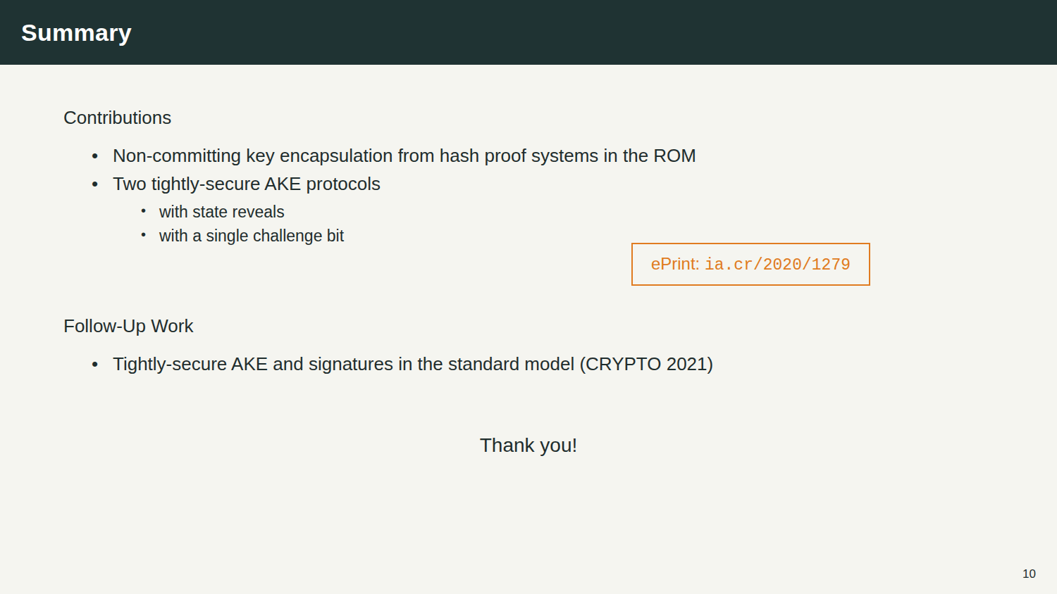Summary
Contributions
Non-committing key encapsulation from hash proof systems in the ROM
Two tightly-secure AKE protocols
with state reveals
with a single challenge bit
Follow-Up Work
Tightly-secure AKE and signatures in the standard model (CRYPTO 2021)
Thank you!
ePrint: ia.cr/2020/1279
10